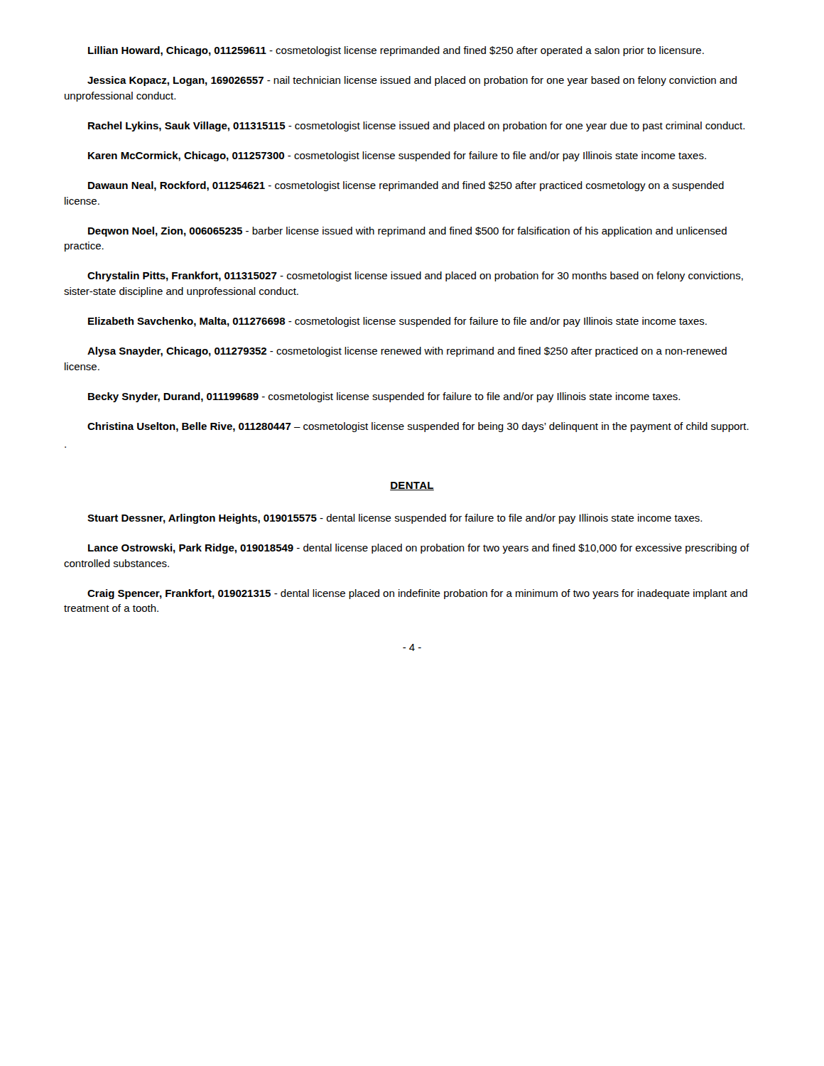Lillian Howard, Chicago, 011259611 - cosmetologist license reprimanded and fined $250 after operated a salon prior to licensure.
Jessica Kopacz, Logan, 169026557 - nail technician license issued and placed on probation for one year based on felony conviction and unprofessional conduct.
Rachel Lykins, Sauk Village, 011315115 - cosmetologist license issued and placed on probation for one year due to past criminal conduct.
Karen McCormick, Chicago, 011257300 - cosmetologist license suspended for failure to file and/or pay Illinois state income taxes.
Dawaun Neal, Rockford, 011254621 - cosmetologist license reprimanded and fined $250 after practiced cosmetology on a suspended license.
Deqwon Noel, Zion, 006065235 - barber license issued with reprimand and fined $500 for falsification of his application and unlicensed practice.
Chrystalin Pitts, Frankfort, 011315027 - cosmetologist license issued and placed on probation for 30 months based on felony convictions, sister-state discipline and unprofessional conduct.
Elizabeth Savchenko, Malta, 011276698 - cosmetologist license suspended for failure to file and/or pay Illinois state income taxes.
Alysa Snayder, Chicago, 011279352 - cosmetologist license renewed with reprimand and fined $250 after practiced on a non-renewed license.
Becky Snyder, Durand, 011199689 - cosmetologist license suspended for failure to file and/or pay Illinois state income taxes.
Christina Uselton, Belle Rive, 011280447 – cosmetologist license suspended for being 30 days’ delinquent in the payment of child support.
.
DENTAL
Stuart Dessner, Arlington Heights, 019015575 - dental license suspended for failure to file and/or pay Illinois state income taxes.
Lance Ostrowski, Park Ridge, 019018549 - dental license placed on probation for two years and fined $10,000 for excessive prescribing of controlled substances.
Craig Spencer, Frankfort, 019021315 - dental license placed on indefinite probation for a minimum of two years for inadequate implant and treatment of a tooth.
- 4 -